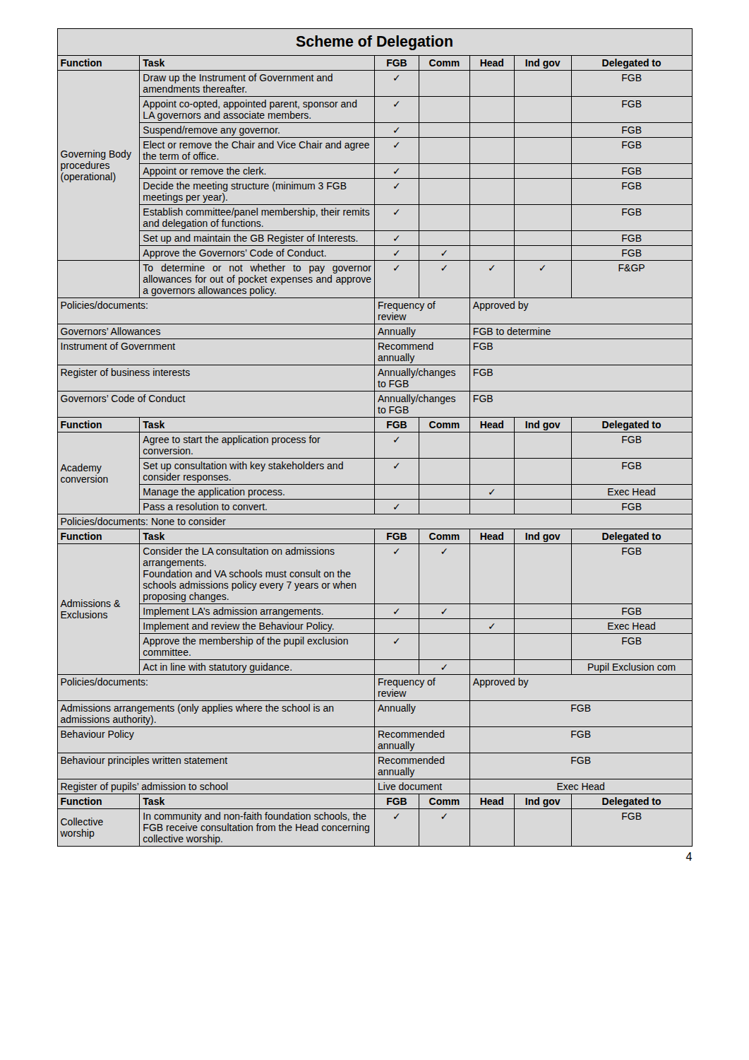Scheme of Delegation
| Function | Task | FGB | Comm | Head | Ind gov | Delegated to |
| --- | --- | --- | --- | --- | --- | --- |
| Governing Body procedures (operational) | Draw up the Instrument of Government and amendments thereafter. | ✓ | | | | FGB |
| Appoint co-opted, appointed parent, sponsor and LA governors and associate members. | ✓ | | | | FGB |
| Suspend/remove any governor. | ✓ | | | | FGB |
| Elect or remove the Chair and Vice Chair and agree the term of office. | ✓ | | | | FGB |
| Appoint or remove the clerk. | ✓ | | | | FGB |
| Decide the meeting structure (minimum 3 FGB meetings per year). | ✓ | | | | FGB |
| Establish committee/panel membership, their remits and delegation of functions. | ✓ | | | | FGB |
| Set up and maintain the GB Register of Interests. | ✓ | | | | FGB |
| Approve the Governors’ Code of Conduct. | ✓ | ✓ | | | FGB |
| | To determine or not whether to pay governor allowances for out of pocket expenses and approve a governors allowances policy. | ✓ | ✓ | ✓ | ✓ | F&GP |
| Policies/documents: | Frequency of review | Approved by |
| Governors’ Allowances | Annually | FGB to determine |
| Instrument of Government | Recommend annually | FGB |
| Register of business interests | Annually/changes to FGB | FGB |
| Governors’ Code of Conduct | Annually/changes to FGB | FGB |
| Function | Task | FGB | Comm | Head | Ind gov | Delegated to |
| Academy conversion | Agree to start the application process for conversion. | ✓ | | | | FGB |
| Set up consultation with key stakeholders and consider responses. | ✓ | | | | FGB |
| Manage the application process. | | | ✓ | | Exec Head |
| Pass a resolution to convert. | ✓ | | | | FGB |
| Policies/documents: None to consider |
| Function | Task | FGB | Comm | Head | Ind gov | Delegated to |
| Admissions & Exclusions | Consider the LA consultation on admissions arrangements. Foundation and VA schools must consult on the schools admissions policy every 7 years or when proposing changes. | ✓ | ✓ | | | FGB |
| Implement LA’s admission arrangements. | ✓ | ✓ | | | FGB |
| Implement and review the Behaviour Policy. | | | ✓ | | Exec Head |
| Approve the membership of the pupil exclusion committee. | ✓ | | | | FGB |
| Act in line with statutory guidance. | | ✓ | | | Pupil Exclusion com |
| Policies/documents: | Frequency of review | Approved by |
| Admissions arrangements (only applies where the school is an admissions authority). | Annually | FGB |
| Behaviour Policy | Recommended annually | FGB |
| Behaviour principles written statement | Recommended annually | FGB |
| Register of pupils’ admission to school | Live document | Exec Head |
| Function | Task | FGB | Comm | Head | Ind gov | Delegated to |
| Collective worship | In community and non-faith foundation schools, the FGB receive consultation from the Head concerning collective worship. | ✓ | ✓ | | | FGB |
4